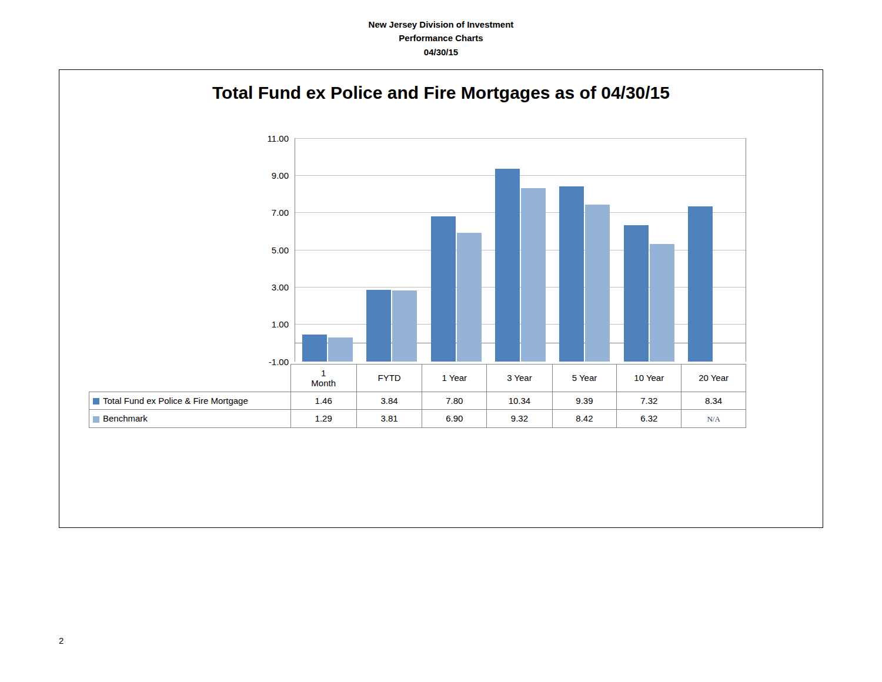New Jersey Division of Investment
Performance Charts
04/30/15
Total Fund ex Police and Fire Mortgages as of 04/30/15
11.00 9.00 7.00 5.00 3.00 1.00 -1.00
| | 1 Month | FYTD | 1 Year | 3 Year | 5 Year | 10 Year | 20 Year |
| Total Fund ex Police & Fire Mortgage | 1.46 | 3.84 | 7.80 | 10.34 | 9.39 | 7.32 | 8.34 |
| Benchmark | 1.29 | 3.81 | 6.90 | 9.32 | 8.42 | 6.32 | N/A |
2